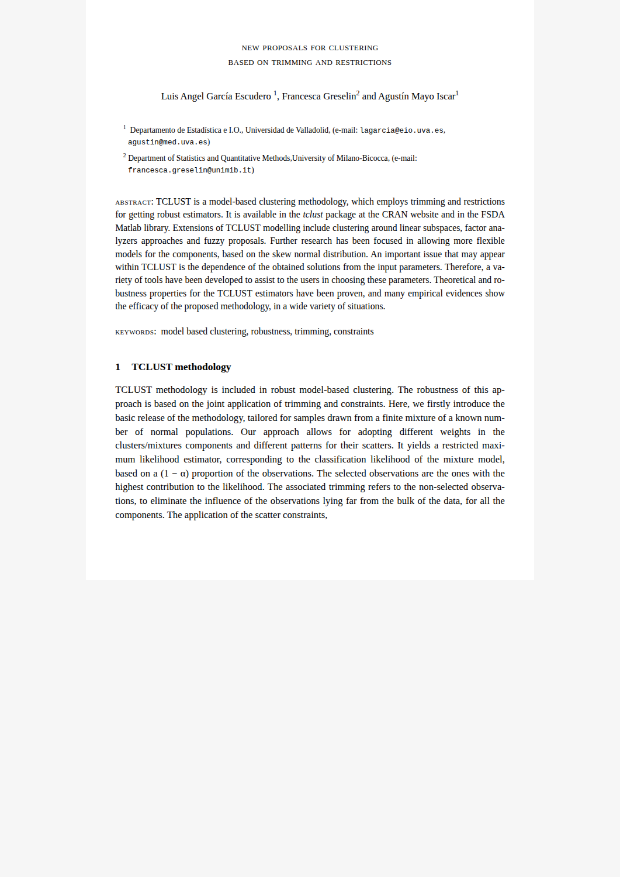New proposals for clustering based on trimming and restrictions
Luis Angel García Escudero 1, Francesca Greselin2 and Agustín Mayo Iscar1
1 Departamento de Estadística e I.O., Universidad de Valladolid, (e-mail: lagarcia@eio.uva.es, agustin@med.uva.es)
2 Department of Statistics and Quantitative Methods,University of Milano-Bicocca, (e-mail: francesca.greselin@unimib.it)
Abstract: TCLUST is a model-based clustering methodology, which employs trimming and restrictions for getting robust estimators. It is available in the tclust package at the CRAN website and in the FSDA Matlab library. Extensions of TCLUST modelling include clustering around linear subspaces, factor analyzers approaches and fuzzy proposals. Further research has been focused in allowing more flexible models for the components, based on the skew normal distribution. An important issue that may appear within TCLUST is the dependence of the obtained solutions from the input parameters. Therefore, a variety of tools have been developed to assist to the users in choosing these parameters. Theoretical and robustness properties for the TCLUST estimators have been proven, and many empirical evidences show the efficacy of the proposed methodology, in a wide variety of situations.
Keywords: model based clustering, robustness, trimming, constraints
1 TCLUST methodology
TCLUST methodology is included in robust model-based clustering. The robustness of this approach is based on the joint application of trimming and constraints. Here, we firstly introduce the basic release of the methodology, tailored for samples drawn from a finite mixture of a known number of normal populations. Our approach allows for adopting different weights in the clusters/mixtures components and different patterns for their scatters. It yields a restricted maximum likelihood estimator, corresponding to the classification likelihood of the mixture model, based on a (1 − α) proportion of the observations. The selected observations are the ones with the highest contribution to the likelihood. The associated trimming refers to the non-selected observations, to eliminate the influence of the observations lying far from the bulk of the data, for all the components. The application of the scatter constraints,